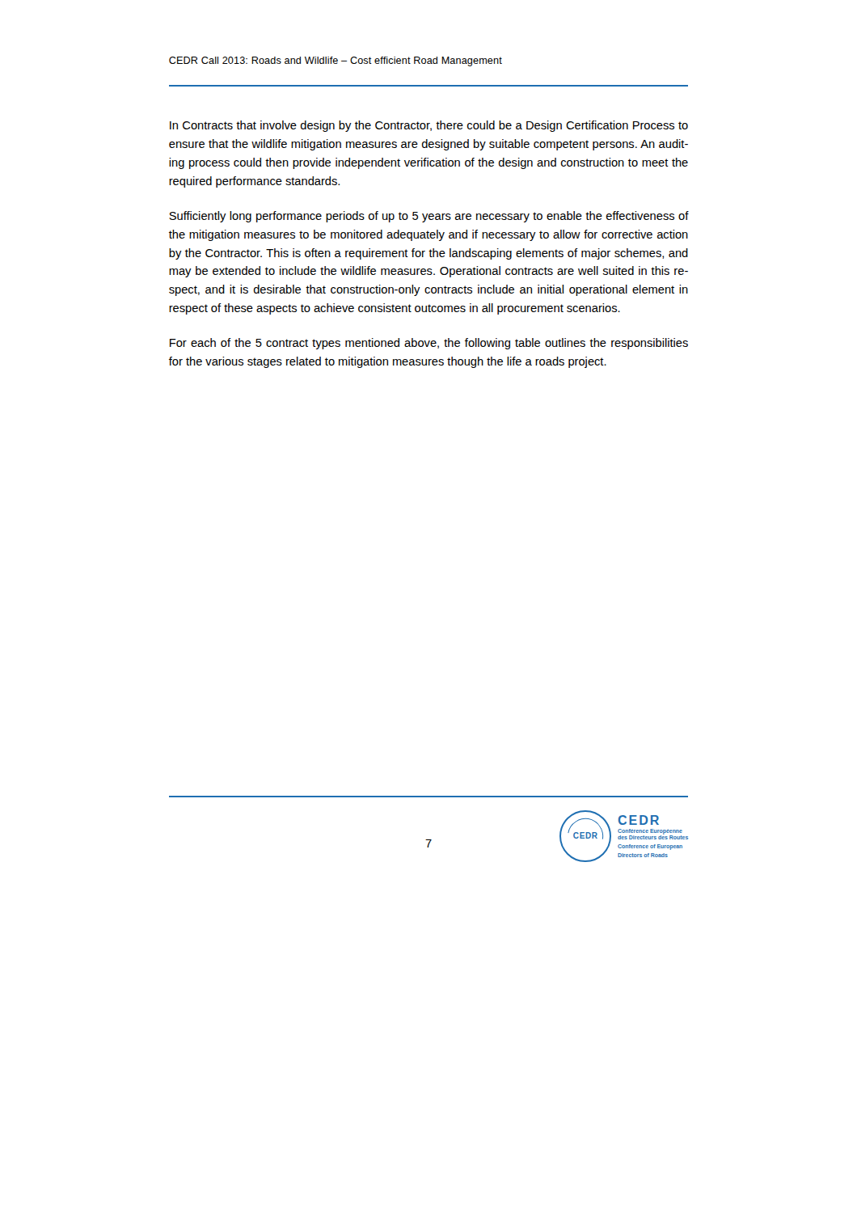CEDR Call 2013: Roads and Wildlife – Cost efficient Road Management
In Contracts that involve design by the Contractor, there could be a Design Certification Process to ensure that the wildlife mitigation measures are designed by suitable competent persons. An auditing process could then provide independent verification of the design and construction to meet the required performance standards.
Sufficiently long performance periods of up to 5 years are necessary to enable the effectiveness of the mitigation measures to be monitored adequately and if necessary to allow for corrective action by the Contractor. This is often a requirement for the landscaping elements of major schemes, and may be extended to include the wildlife measures. Operational contracts are well suited in this respect, and it is desirable that construction-only contracts include an initial operational element in respect of these aspects to achieve consistent outcomes in all procurement scenarios.
For each of the 5 contract types mentioned above, the following table outlines the responsibilities for the various stages related to mitigation measures though the life a roads project.
7
CEDR
CEDR Conférence Européenne des Directeurs des Routes Conference of European Directors of Roads